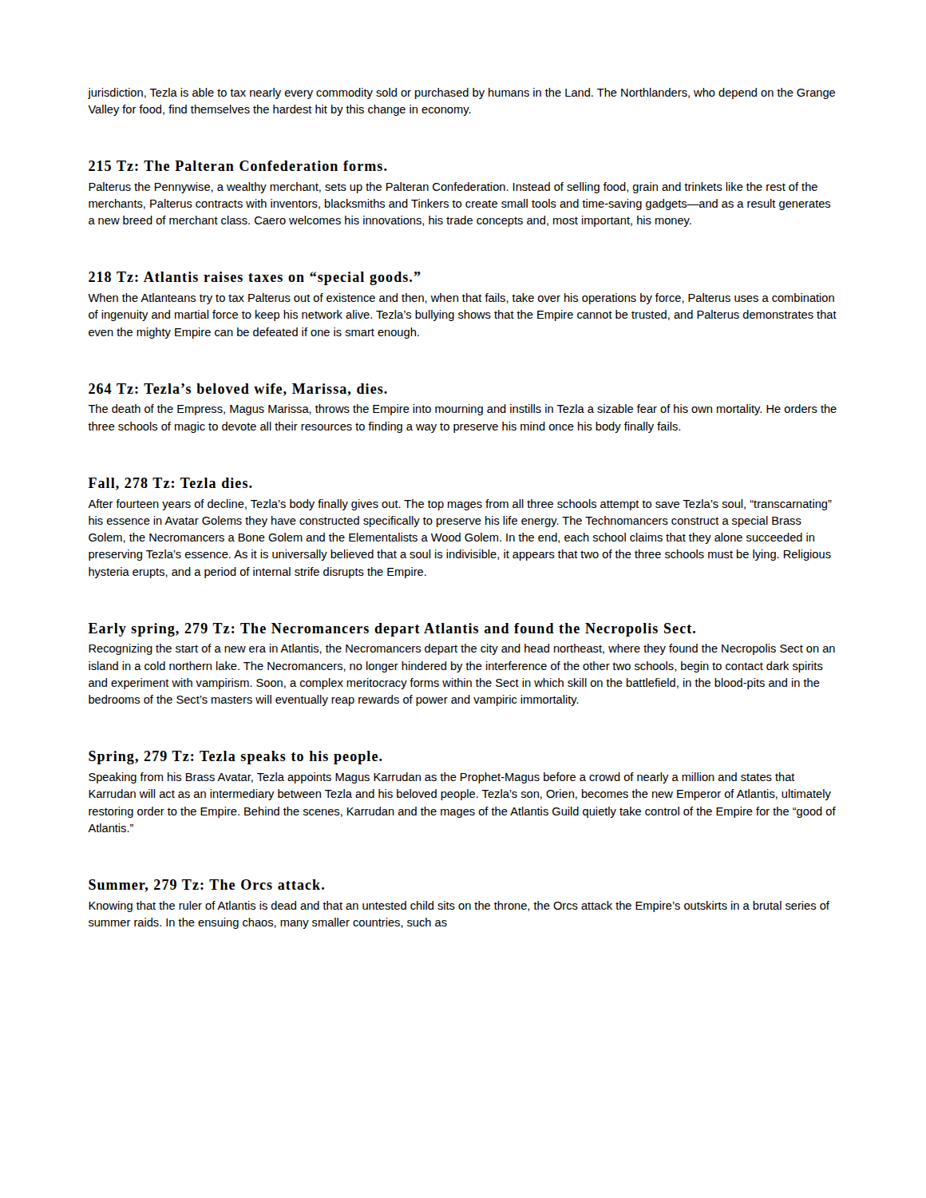jurisdiction, Tezla is able to tax nearly every commodity sold or purchased by humans in the Land. The Northlanders, who depend on the Grange Valley for food, find themselves the hardest hit by this change in economy.
215 Tz: The Palteran Confederation forms.
Palterus the Pennywise, a wealthy merchant, sets up the Palteran Confederation. Instead of selling food, grain and trinkets like the rest of the merchants, Palterus contracts with inventors, blacksmiths and Tinkers to create small tools and time-saving gadgets—and as a result generates a new breed of merchant class. Caero welcomes his innovations, his trade concepts and, most important, his money.
218 Tz: Atlantis raises taxes on “special goods.”
When the Atlanteans try to tax Palterus out of existence and then, when that fails, take over his operations by force, Palterus uses a combination of ingenuity and martial force to keep his network alive. Tezla’s bullying shows that the Empire cannot be trusted, and Palterus demonstrates that even the mighty Empire can be defeated if one is smart enough.
264 Tz: Tezla’s beloved wife, Marissa, dies.
The death of the Empress, Magus Marissa, throws the Empire into mourning and instills in Tezla a sizable fear of his own mortality. He orders the three schools of magic to devote all their resources to finding a way to preserve his mind once his body finally fails.
Fall, 278 Tz: Tezla dies.
After fourteen years of decline, Tezla’s body finally gives out. The top mages from all three schools attempt to save Tezla’s soul, “transcarnating” his essence in Avatar Golems they have constructed specifically to preserve his life energy. The Technomancers construct a special Brass Golem, the Necromancers a Bone Golem and the Elementalists a Wood Golem. In the end, each school claims that they alone succeeded in preserving Tezla’s essence. As it is universally believed that a soul is indivisible, it appears that two of the three schools must be lying. Religious hysteria erupts, and a period of internal strife disrupts the Empire.
Early spring, 279 Tz: The Necromancers depart Atlantis and found the Necropolis Sect.
Recognizing the start of a new era in Atlantis, the Necromancers depart the city and head northeast, where they found the Necropolis Sect on an island in a cold northern lake. The Necromancers, no longer hindered by the interference of the other two schools, begin to contact dark spirits and experiment with vampirism. Soon, a complex meritocracy forms within the Sect in which skill on the battlefield, in the blood-pits and in the bedrooms of the Sect’s masters will eventually reap rewards of power and vampiric immortality.
Spring, 279 Tz: Tezla speaks to his people.
Speaking from his Brass Avatar, Tezla appoints Magus Karrudan as the Prophet-Magus before a crowd of nearly a million and states that Karrudan will act as an intermediary between Tezla and his beloved people. Tezla’s son, Orien, becomes the new Emperor of Atlantis, ultimately restoring order to the Empire. Behind the scenes, Karrudan and the mages of the Atlantis Guild quietly take control of the Empire for the “good of Atlantis.”
Summer, 279 Tz: The Orcs attack.
Knowing that the ruler of Atlantis is dead and that an untested child sits on the throne, the Orcs attack the Empire’s outskirts in a brutal series of summer raids. In the ensuing chaos, many smaller countries, such as